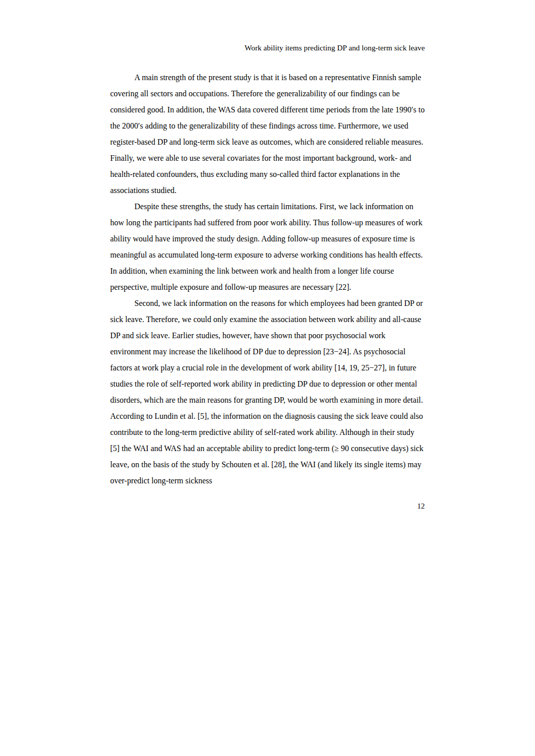Work ability items predicting DP and long-term sick leave
A main strength of the present study is that it is based on a representative Finnish sample covering all sectors and occupations. Therefore the generalizability of our findings can be considered good. In addition, the WAS data covered different time periods from the late 1990′s to the 2000′s adding to the generalizability of these findings across time. Furthermore, we used register-based DP and long-term sick leave as outcomes, which are considered reliable measures. Finally, we were able to use several covariates for the most important background, work- and health-related confounders, thus excluding many so-called third factor explanations in the associations studied.
Despite these strengths, the study has certain limitations. First, we lack information on how long the participants had suffered from poor work ability. Thus follow-up measures of work ability would have improved the study design. Adding follow-up measures of exposure time is meaningful as accumulated long-term exposure to adverse working conditions has health effects. In addition, when examining the link between work and health from a longer life course perspective, multiple exposure and follow-up measures are necessary [22].
Second, we lack information on the reasons for which employees had been granted DP or sick leave. Therefore, we could only examine the association between work ability and all-cause DP and sick leave. Earlier studies, however, have shown that poor psychosocial work environment may increase the likelihood of DP due to depression [23−24]. As psychosocial factors at work play a crucial role in the development of work ability [14, 19, 25−27], in future studies the role of self-reported work ability in predicting DP due to depression or other mental disorders, which are the main reasons for granting DP, would be worth examining in more detail. According to Lundin et al. [5], the information on the diagnosis causing the sick leave could also contribute to the long-term predictive ability of self-rated work ability. Although in their study [5] the WAI and WAS had an acceptable ability to predict long-term (≥ 90 consecutive days) sick leave, on the basis of the study by Schouten et al. [28], the WAI (and likely its single items) may over-predict long-term sickness
12